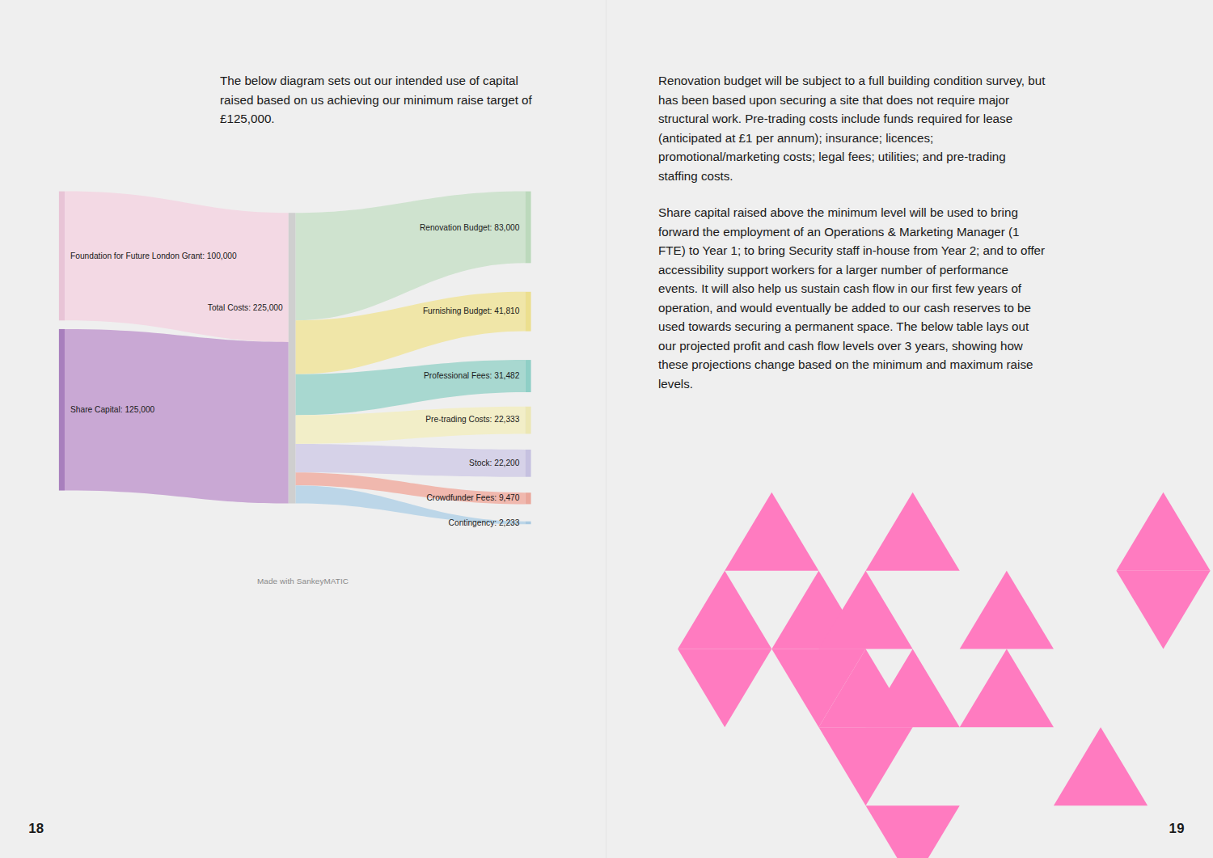The below diagram sets out our intended use of capital raised based on us achieving our minimum raise target of £125,000.
Sankey diagram of intended use of capital raised Sources: Foundation for Future London Grant 100,000 and Share Capital 125,000 combine into Total Costs 225,000, which flows out to Renovation Budget 83,000; Furnishing Budget 41,810; Professional Fees 31,482; Pre-trading Costs 22,333; Stock 22,200; Crowdfunder Fees 9,470; and Contingency 2,233. Foundation for Future London Grant: 100,000 Share Capital: 125,000 Total Costs: 225,000 Renovation Budget: 83,000 Furnishing Budget: 41,810 Professional Fees: 31,482 Pre-trading Costs: 22,333 Stock: 22,200 Crowdfunder Fees: 9,470 Contingency: 2,233
Made with SankeyMATIC
18
Renovation budget will be subject to a full building condition survey, but has been based upon securing a site that does not require major structural work. Pre-trading costs include funds required for lease (anticipated at £1 per annum); insurance; licences; promotional/marketing costs; legal fees; utilities; and pre-trading staffing costs.
Share capital raised above the minimum level will be used to bring forward the employment of an Operations & Marketing Manager (1 FTE) to Year 1; to bring Security staff in-house from Year 2; and to offer accessibility support workers for a larger number of performance events. It will also help us sustain cash flow in our first few years of operation, and would eventually be added to our cash reserves to be used towards securing a permanent space. The below table lays out our projected profit and cash flow levels over 3 years, showing how these projections change based on the minimum and maximum raise levels.
19